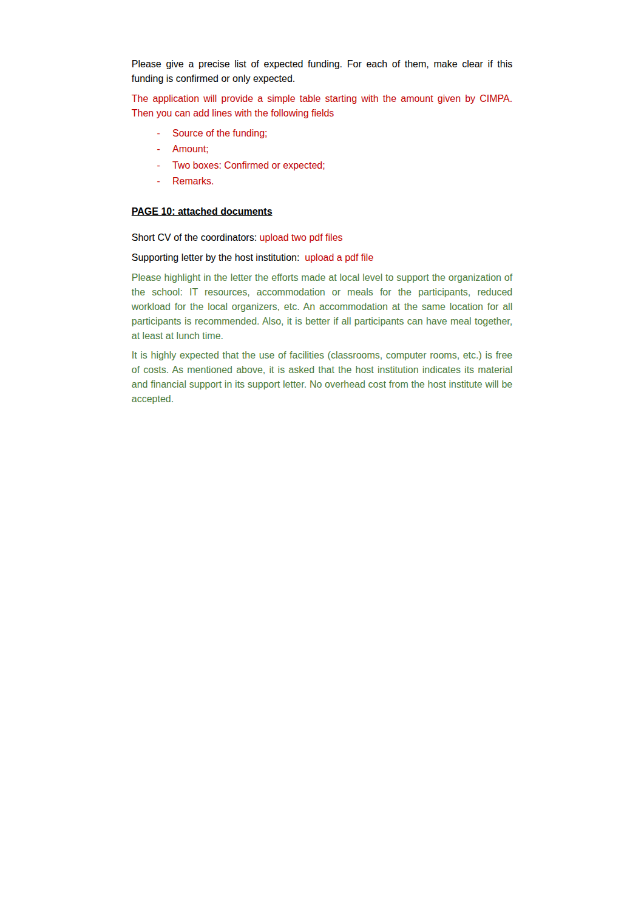Please give a precise list of expected funding. For each of them, make clear if this funding is confirmed or only expected.
The application will provide a simple table starting with the amount given by CIMPA. Then you can add lines with the following fields
Source of the funding;
Amount;
Two boxes: Confirmed or expected;
Remarks.
PAGE 10: attached documents
Short CV of the coordinators: upload two pdf files
Supporting letter by the host institution: upload a pdf file
Please highlight in the letter the efforts made at local level to support the organization of the school: IT resources, accommodation or meals for the participants, reduced workload for the local organizers, etc. An accommodation at the same location for all participants is recommended. Also, it is better if all participants can have meal together, at least at lunch time.
It is highly expected that the use of facilities (classrooms, computer rooms, etc.) is free of costs. As mentioned above, it is asked that the host institution indicates its material and financial support in its support letter. No overhead cost from the host institute will be accepted.